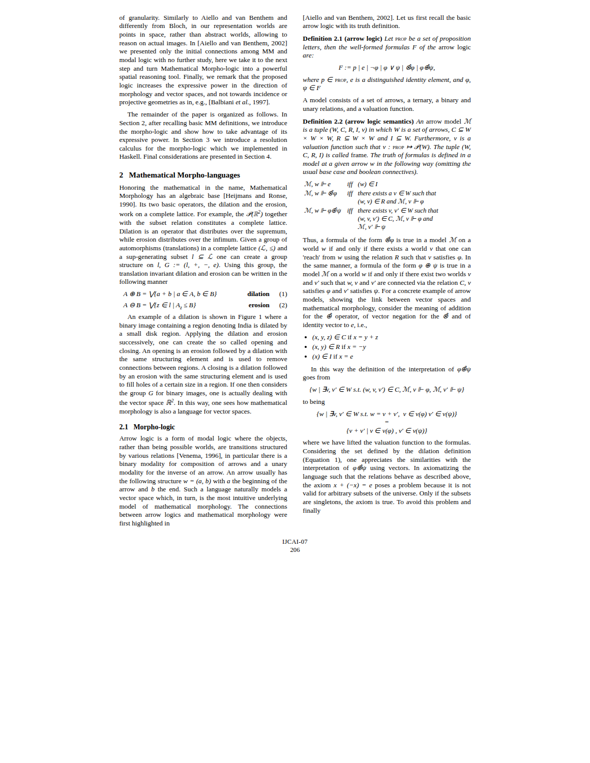of granularity. Similarly to Aiello and van Benthem and differently from Bloch, in our representation worlds are points in space, rather than abstract worlds, allowing to reason on actual images. In [Aiello and van Benthem, 2002] we presented only the initial connections among MM and modal logic with no further study, here we take it to the next step and turn Mathematical Morpho-logic into a powerful spatial reasoning tool. Finally, we remark that the proposed logic increases the expressive power in the direction of morphology and vector spaces, and not towards incidence or projective geometries as in, e.g., [Balbiani et al., 1997].
The remainder of the paper is organized as follows. In Section 2, after recalling basic MM definitions, we introduce the morpho-logic and show how to take advantage of its expressive power. In Section 3 we introduce a resolution calculus for the morpho-logic which we implemented in Haskell. Final considerations are presented in Section 4.
2 Mathematical Morpho-languages
Honoring the mathematical in the name, Mathematical Morphology has an algebraic base [Heijmans and Ronse, 1990]. Its two basic operators, the dilation and the erosion, work on a complete lattice. For example, the 𝒫(ℝ2) together with the subset relation constitutes a complete lattice. Dilation is an operator that distributes over the supremum, while erosion distributes over the infimum. Given a group of automorphisms (translations) in a complete lattice (ℒ, ≤) and a sup-generating subset l ⊆ ℒ one can create a group structure on l, G := (l, +, −, e). Using this group, the translation invariant dilation and erosion can be written in the following manner
A ⊕ B = ⋁{a + b | a ∈ A, b ∈ B} dilation (1)
A ⊖ B = ⋁{z ∈ l | Az ≤ B} erosion (2)
An example of a dilation is shown in Figure 1 where a binary image containing a region denoting India is dilated by a small disk region. Applying the dilation and erosion successively, one can create the so called opening and closing. An opening is an erosion followed by a dilation with the same structuring element and is used to remove connections between regions. A closing is a dilation followed by an erosion with the same structuring element and is used to fill holes of a certain size in a region. If one then considers the group G for binary images, one is actually dealing with the vector space ℝ2. In this way, one sees how mathematical morphology is also a language for vector spaces.
2.1 Morpho-logic
Arrow logic is a form of modal logic where the objects, rather than being possible worlds, are transitions structured by various relations [Venema, 1996], in particular there is a binary modality for composition of arrows and a unary modality for the inverse of an arrow. An arrow usually has the following structure w = (a, b) with a the beginning of the arrow and b the end. Such a language naturally models a vector space which, in turn, is the most intuitive underlying model of mathematical morphology. The connections between arrow logics and mathematical morphology were first highlighted in
[Aiello and van Benthem, 2002]. Let us first recall the basic arrow logic with its truth definition.
Definition 2.1 (arrow logic) Let prop be a set of proposition letters, then the well-formed formulas F of the arrow logic are:
F := p | e | ¬φ | φ ∨ ψ | ⊗̂φ | φ⊕̂ψ,
where p ∈ prop, e is a distinguished identity element, and φ, ψ ∈ F
A model consists of a set of arrows, a ternary, a binary and unary relations, and a valuation function.
Definition 2.2 (arrow logic semantics) An arrow model ℳ is a tuple (W, C, R, I, ν) in which W is a set of arrows, C ⊆ W × W × W, R ⊆ W × W and I ⊆ W. Furthermore, ν is a valuation function such that ν : prop ↦ 𝒫(W). The tuple (W, C, R, I) is called frame. The truth of formulas is defined in a model at a given arrow w in the following way (omitting the usual base case and boolean connectives).
| ℳ, w ⊩ e | iff | (w) ∈ I |
| ℳ, w ⊩ ⊗̂φ | iff | there exists a v ∈ W such that (w, v) ∈ R and ℳ, v ⊩ φ |
| ℳ, w ⊩ φ⊕̂ψ | iff | there exists v, v′ ∈ W such that (w, v, v′) ∈ C , ℳ, v ⊩ φ and ℳ, v′ ⊩ ψ |
Thus, a formula of the form ⊗̂φ is true in a model ℳ on a world w if and only if there exists a world v that one can 'reach' from w using the relation R such that v satisfies φ. In the same manner, a formula of the form φ ⊕ ψ is true in a model ℳ on a world w if and only if there exist two worlds v and v′ such that w, v and v′ are connected via the relation C, v satisfies φ and v′ satisfies ψ. For a concrete example of arrow models, showing the link between vector spaces and mathematical morphology, consider the meaning of addition for the ⊕̂ operator, of vector negation for the ⊗̂ and of identity vector to e, i.e.,
(x, y, z) ∈ C if x = y + z
(x, y) ∈ R if x = −y
(x) ∈ I if x = e
In this way the definition of the interpretation of φ⊕̂ψ goes from
{w | ∃v, v′ ∈ W s.t. (w, v, v′) ∈ C, ℳ, v ⊩ φ, ℳ, v′ ⊩ ψ}
to being
{w | ∃v, v′ ∈ W s.t. w = v + v′, v ∈ ν(φ) v′ ∈ ν(ψ)}
=
{v + v′ | v ∈ ν(φ) , v′ ∈ ν(ψ)}
where we have lifted the valuation function to the formulas. Considering the set defined by the dilation definition (Equation 1), one appreciates the similarities with the interpretation of φ⊕̂ψ using vectors. In axiomatizing the language such that the relations behave as described above, the axiom x + (−x) = e poses a problem because it is not valid for arbitrary subsets of the universe. Only if the subsets are singletons, the axiom is true. To avoid this problem and finally
IJCAI-07
206